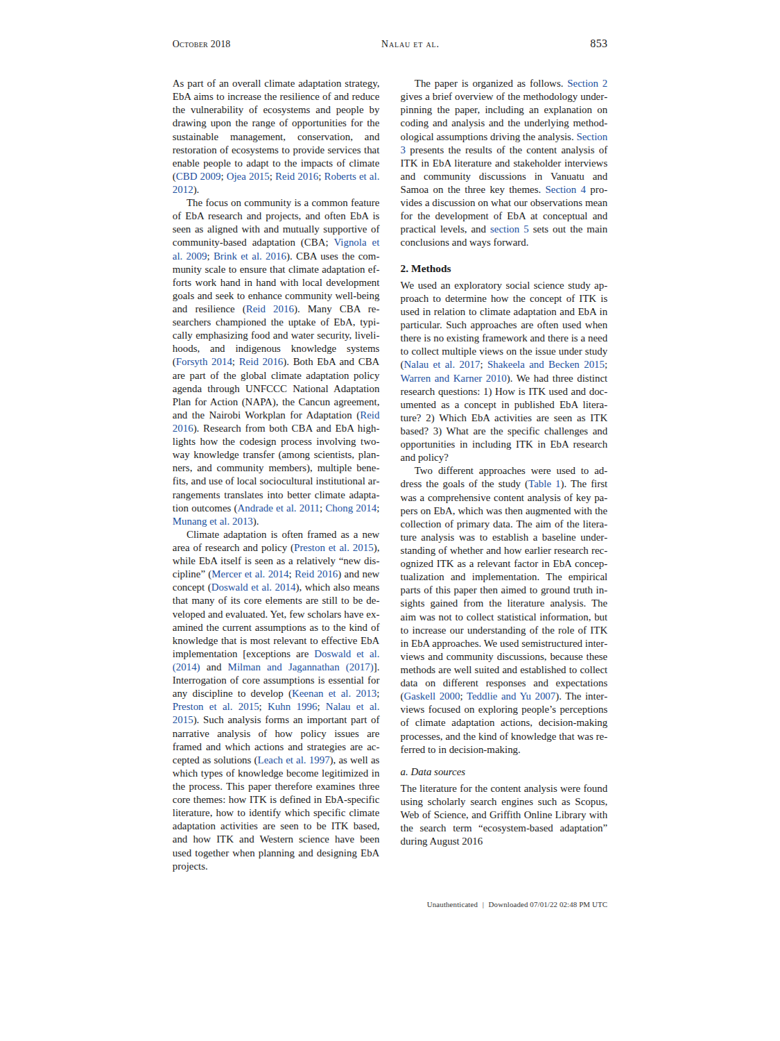October 2018
Nalau et al.
853
As part of an overall climate adaptation strategy, EbA aims to increase the resilience of and reduce the vulnerability of ecosystems and people by drawing upon the range of opportunities for the sustainable management, conservation, and restoration of ecosystems to provide services that enable people to adapt to the impacts of climate (CBD 2009; Ojea 2015; Reid 2016; Roberts et al. 2012).
The focus on community is a common feature of EbA research and projects, and often EbA is seen as aligned with and mutually supportive of community-based adaptation (CBA; Vignola et al. 2009; Brink et al. 2016). CBA uses the community scale to ensure that climate adaptation efforts work hand in hand with local development goals and seek to enhance community well-being and resilience (Reid 2016). Many CBA researchers championed the uptake of EbA, typically emphasizing food and water security, livelihoods, and indigenous knowledge systems (Forsyth 2014; Reid 2016). Both EbA and CBA are part of the global climate adaptation policy agenda through UNFCCC National Adaptation Plan for Action (NAPA), the Cancun agreement, and the Nairobi Workplan for Adaptation (Reid 2016). Research from both CBA and EbA highlights how the codesign process involving two-way knowledge transfer (among scientists, planners, and community members), multiple benefits, and use of local sociocultural institutional arrangements translates into better climate adaptation outcomes (Andrade et al. 2011; Chong 2014; Munang et al. 2013).
Climate adaptation is often framed as a new area of research and policy (Preston et al. 2015), while EbA itself is seen as a relatively “new discipline” (Mercer et al. 2014; Reid 2016) and new concept (Doswald et al. 2014), which also means that many of its core elements are still to be developed and evaluated. Yet, few scholars have examined the current assumptions as to the kind of knowledge that is most relevant to effective EbA implementation [exceptions are Doswald et al. (2014) and Milman and Jagannathan (2017)]. Interrogation of core assumptions is essential for any discipline to develop (Keenan et al. 2013; Preston et al. 2015; Kuhn 1996; Nalau et al. 2015). Such analysis forms an important part of narrative analysis of how policy issues are framed and which actions and strategies are accepted as solutions (Leach et al. 1997), as well as which types of knowledge become legitimized in the process. This paper therefore examines three core themes: how ITK is defined in EbA-specific literature, how to identify which specific climate adaptation activities are seen to be ITK based, and how ITK and Western science have been used together when planning and designing EbA projects.
The paper is organized as follows. Section 2 gives a brief overview of the methodology underpinning the paper, including an explanation on coding and analysis and the underlying methodological assumptions driving the analysis. Section 3 presents the results of the content analysis of ITK in EbA literature and stakeholder interviews and community discussions in Vanuatu and Samoa on the three key themes. Section 4 provides a discussion on what our observations mean for the development of EbA at conceptual and practical levels, and section 5 sets out the main conclusions and ways forward.
2. Methods
We used an exploratory social science study approach to determine how the concept of ITK is used in relation to climate adaptation and EbA in particular. Such approaches are often used when there is no existing framework and there is a need to collect multiple views on the issue under study (Nalau et al. 2017; Shakeela and Becken 2015; Warren and Karner 2010). We had three distinct research questions: 1) How is ITK used and documented as a concept in published EbA literature? 2) Which EbA activities are seen as ITK based? 3) What are the specific challenges and opportunities in including ITK in EbA research and policy?
Two different approaches were used to address the goals of the study (Table 1). The first was a comprehensive content analysis of key papers on EbA, which was then augmented with the collection of primary data. The aim of the literature analysis was to establish a baseline understanding of whether and how earlier research recognized ITK as a relevant factor in EbA conceptualization and implementation. The empirical parts of this paper then aimed to ground truth insights gained from the literature analysis. The aim was not to collect statistical information, but to increase our understanding of the role of ITK in EbA approaches. We used semistructured interviews and community discussions, because these methods are well suited and established to collect data on different responses and expectations (Gaskell 2000; Teddlie and Yu 2007). The interviews focused on exploring people’s perceptions of climate adaptation actions, decision-making processes, and the kind of knowledge that was referred to in decision-making.
a. Data sources
The literature for the content analysis were found using scholarly search engines such as Scopus, Web of Science, and Griffith Online Library with the search term “ecosystem-based adaptation” during August 2016
Unauthenticated | Downloaded 07/01/22 02:48 PM UTC